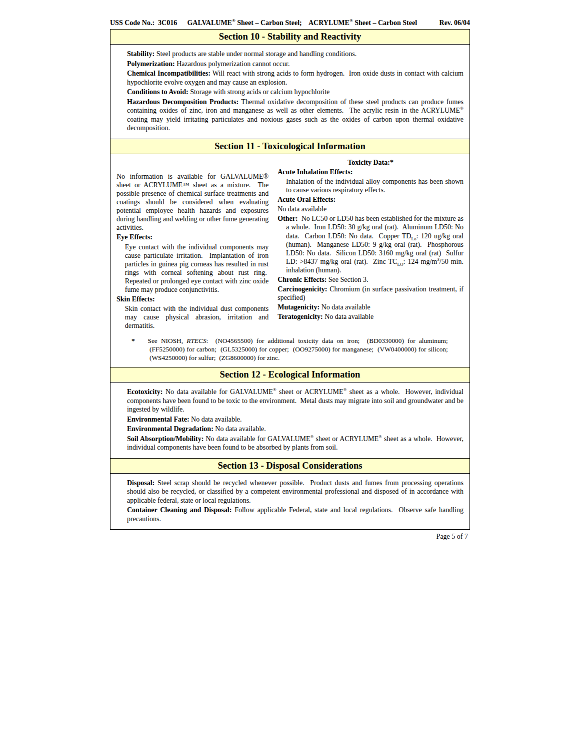Rev. 06/04 USS Code No.: 3C016 GALVALUME® Sheet – Carbon Steel; ACRYLUME® Sheet – Carbon Steel
Section 10 - Stability and Reactivity
Stability: Steel products are stable under normal storage and handling conditions.
Polymerization: Hazardous polymerization cannot occur.
Chemical Incompatibilities: Will react with strong acids to form hydrogen. Iron oxide dusts in contact with calcium hypochlorite evolve oxygen and may cause an explosion.
Conditions to Avoid: Storage with strong acids or calcium hypochlorite
Hazardous Decomposition Products: Thermal oxidative decomposition of these steel products can produce fumes containing oxides of zinc, iron and manganese as well as other elements. The acrylic resin in the ACRYLUME® coating may yield irritating particulates and noxious gases such as the oxides of carbon upon thermal oxidative decomposition.
Section 11 - Toxicological Information
No information is available for GALVALUME® sheet or ACRYLUME™ sheet as a mixture. The possible presence of chemical surface treatments and coatings should be considered when evaluating potential employee health hazards and exposures during handling and welding or other fume generating activities.
Eye Effects:
Eye contact with the individual components may cause particulate irritation. Implantation of iron particles in guinea pig corneas has resulted in rust rings with corneal softening about rust ring. Repeated or prolonged eye contact with zinc oxide fume may produce conjunctivitis.
Skin Effects:
Skin contact with the individual dust components may cause physical abrasion, irritation and dermatitis.
Toxicity Data:*
Acute Inhalation Effects:
Inhalation of the individual alloy components has been shown to cause various respiratory effects.
Acute Oral Effects:
No data available
Other: No LC50 or LD50 has been established for the mixture as a whole. Iron LD50: 30 g/kg oral (rat). Aluminum LD50: No data. Carbon LD50: No data. Copper TDLo: 120 ug/kg oral (human). Manganese LD50: 9 g/kg oral (rat). Phosphorous LD50: No data. Silicon LD50: 3160 mg/kg oral (rat) Sulfur LD: >8437 mg/kg oral (rat). Zinc TCLO: 124 mg/m3/50 min. inhalation (human).
Chronic Effects: See Section 3.
Carcinogenicity: Chromium (in surface passivation treatment, if specified)
Mutagenicity: No data available
Teratogenicity: No data available
* See NIOSH, RTECS: (NO4565500) for additional toxicity data on iron; (BD0330000) for aluminum; (FF5250000) for carbon; (GL5325000) for copper; (OO9275000) for manganese; (VW0400000) for silicon; (WS4250000) for sulfur; (ZG8600000) for zinc.
Section 12 - Ecological Information
Ecotoxicity: No data available for GALVALUME® sheet or ACRYLUME® sheet as a whole. However, individual components have been found to be toxic to the environment. Metal dusts may migrate into soil and groundwater and be ingested by wildlife.
Environmental Fate: No data available.
Environmental Degradation: No data available.
Soil Absorption/Mobility: No data available for GALVALUME® sheet or ACRYLUME® sheet as a whole. However, individual components have been found to be absorbed by plants from soil.
Section 13 - Disposal Considerations
Disposal: Steel scrap should be recycled whenever possible. Product dusts and fumes from processing operations should also be recycled, or classified by a competent environmental professional and disposed of in accordance with applicable federal, state or local regulations.
Container Cleaning and Disposal: Follow applicable Federal, state and local regulations. Observe safe handling precautions.
Page 5 of 7